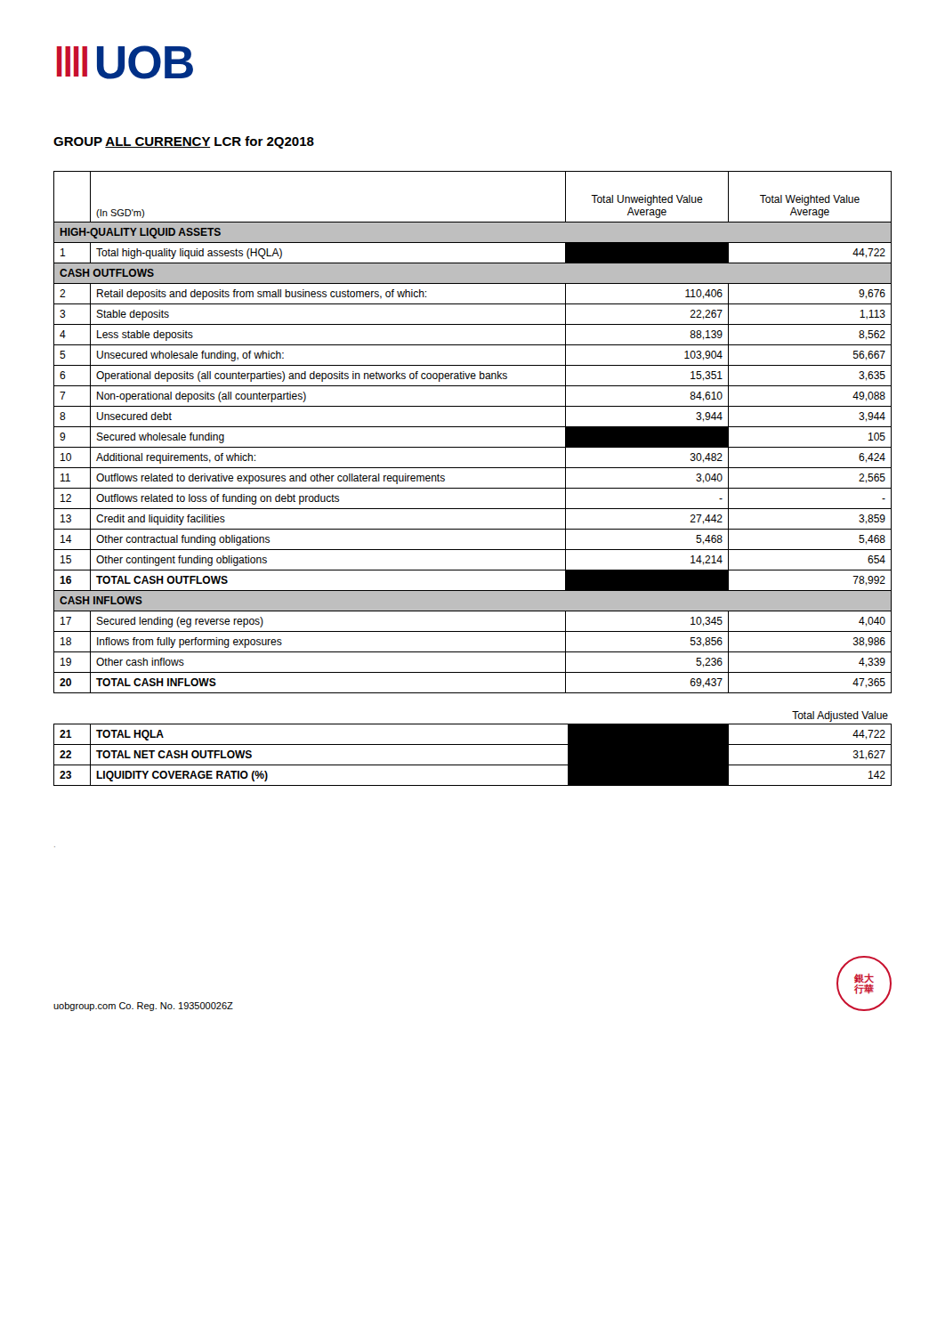‖‖UOB
GROUP ALL CURRENCY LCR for 2Q2018
| | (In SGD'm) | Total Unweighted Value Average | Total Weighted Value Average |
| --- | --- | --- | --- |
| HIGH-QUALITY LIQUID ASSETS |
| 1 | Total high-quality liquid assests (HQLA) | | 44,722 |
| CASH OUTFLOWS |
| 2 | Retail deposits and deposits from small business customers, of which: | 110,406 | 9,676 |
| 3 | Stable deposits | 22,267 | 1,113 |
| 4 | Less stable deposits | 88,139 | 8,562 |
| 5 | Unsecured wholesale funding, of which: | 103,904 | 56,667 |
| 6 | Operational deposits (all counterparties) and deposits in networks of cooperative banks | 15,351 | 3,635 |
| 7 | Non-operational deposits (all counterparties) | 84,610 | 49,088 |
| 8 | Unsecured debt | 3,944 | 3,944 |
| 9 | Secured wholesale funding | | 105 |
| 10 | Additional requirements, of which: | 30,482 | 6,424 |
| 11 | Outflows related to derivative exposures and other collateral requirements | 3,040 | 2,565 |
| 12 | Outflows related to loss of funding on debt products | - | - |
| 13 | Credit and liquidity facilities | 27,442 | 3,859 |
| 14 | Other contractual funding obligations | 5,468 | 5,468 |
| 15 | Other contingent funding obligations | 14,214 | 654 |
| 16 | TOTAL CASH OUTFLOWS | | 78,992 |
| CASH INFLOWS |
| 17 | Secured lending (eg reverse repos) | 10,345 | 4,040 |
| 18 | Inflows from fully performing exposures | 53,856 | 38,986 |
| 19 | Other cash inflows | 5,236 | 4,339 |
| 20 | TOTAL CASH INFLOWS | 69,437 | 47,365 |
Total Adjusted Value
| 21 | TOTAL HQLA | | 44,722 |
| 22 | TOTAL NET CASH OUTFLOWS | | 31,627 |
| 23 | LIQUIDITY COVERAGE RATIO (%) | | 142 |
.
uobgroup.com Co. Reg. No. 193500026Z
銀大
行華